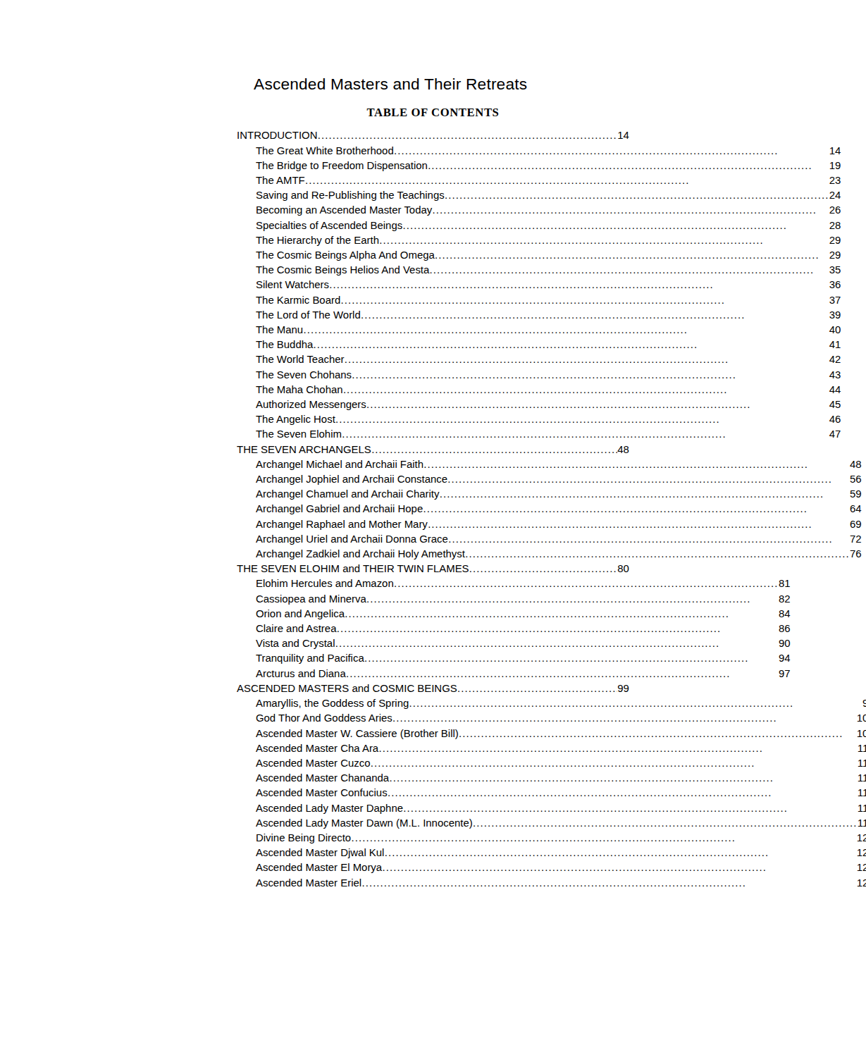Ascended Masters and Their Retreats
TABLE OF CONTENTS
INTRODUCTION........................................................................................................ 14
The Great White Brotherhood........................................................................................................ 14
The Bridge to Freedom Dispensation........................................................................................................ 19
The AMTF........................................................................................................ 23
Saving and Re-Publishing the Teachings........................................................................................................ 24
Becoming an Ascended Master Today........................................................................................................ 26
Specialties of Ascended Beings........................................................................................................ 28
The Hierarchy of the Earth........................................................................................................ 29
The Cosmic Beings Alpha And Omega........................................................................................................ 29
The Cosmic Beings Helios And Vesta........................................................................................................ 35
Silent Watchers........................................................................................................ 36
The Karmic Board........................................................................................................ 37
The Lord of The World........................................................................................................ 39
The Manu........................................................................................................ 40
The Buddha........................................................................................................ 41
The World Teacher........................................................................................................ 42
The Seven Chohans........................................................................................................ 43
The Maha Chohan........................................................................................................ 44
Authorized Messengers........................................................................................................ 45
The Angelic Host........................................................................................................ 46
The Seven Elohim........................................................................................................ 47
THE SEVEN ARCHANGELS........................................................................................................ 48
Archangel Michael and Archaii Faith........................................................................................................ 48
Archangel Jophiel and Archaii Constance........................................................................................................ 56
Archangel Chamuel and Archaii Charity........................................................................................................ 59
Archangel Gabriel and Archaii Hope........................................................................................................ 64
Archangel Raphael and Mother Mary........................................................................................................ 69
Archangel Uriel and Archaii Donna Grace........................................................................................................ 72
Archangel Zadkiel and Archaii Holy Amethyst........................................................................................................ 76
THE SEVEN ELOHIM and THEIR TWIN FLAMES........................................................................................................ 80
Elohim Hercules and Amazon........................................................................................................ 81
Cassiopea and Minerva........................................................................................................ 82
Orion and Angelica........................................................................................................ 84
Claire and Astrea........................................................................................................ 86
Vista and Crystal........................................................................................................ 90
Tranquility and Pacifica........................................................................................................ 94
Arcturus and Diana........................................................................................................ 97
ASCENDED MASTERS and COSMIC BEINGS........................................................................................................ 99
Amaryllis, the Goddess of Spring........................................................................................................ 99
God Thor And Goddess Aries........................................................................................................ 100
Ascended Master W. Cassiere (Brother Bill)........................................................................................................ 109
Ascended Master Cha Ara........................................................................................................ 112
Ascended Master Cuzco........................................................................................................ 113
Ascended Master Chananda........................................................................................................ 114
Ascended Master Confucius........................................................................................................ 116
Ascended Lady Master Daphne........................................................................................................ 117
Ascended Lady Master Dawn (M.L. Innocente)........................................................................................................ 119
Divine Being Directo........................................................................................................ 120
Ascended Master Djwal Kul........................................................................................................ 121
Ascended Master El Morya........................................................................................................ 122
Ascended Master Eriel........................................................................................................ 129